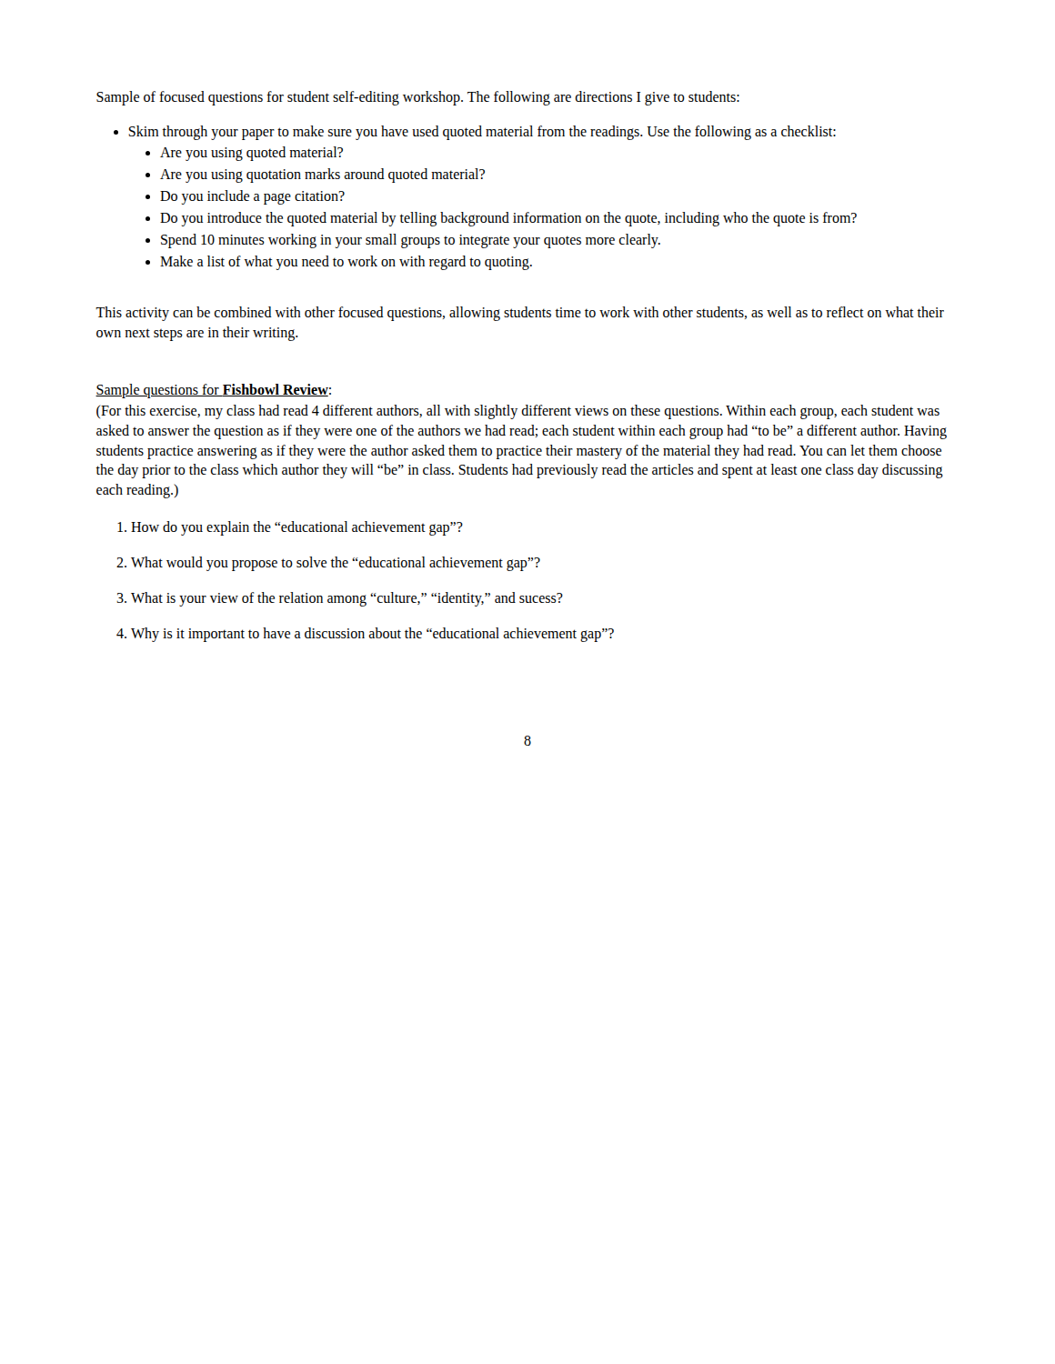Sample of focused questions for student self-editing workshop. The following are directions I give to students:
Skim through your paper to make sure you have used quoted material from the readings. Use the following as a checklist:
Are you using quoted material?
Are you using quotation marks around quoted material?
Do you include a page citation?
Do you introduce the quoted material by telling background information on the quote, including who the quote is from?
Spend 10 minutes working in your small groups to integrate your quotes more clearly.
Make a list of what you need to work on with regard to quoting.
This activity can be combined with other focused questions, allowing students time to work with other students, as well as to reflect on what their own next steps are in their writing.
Sample questions for Fishbowl Review:
(For this exercise, my class had read 4 different authors, all with slightly different views on these questions. Within each group, each student was asked to answer the question as if they were one of the authors we had read; each student within each group had “to be” a different author. Having students practice answering as if they were the author asked them to practice their mastery of the material they had read. You can let them choose the day prior to the class which author they will “be” in class. Students had previously read the articles and spent at least one class day discussing each reading.)
How do you explain the “educational achievement gap”?
What would you propose to solve the “educational achievement gap”?
What is your view of the relation among “culture,” “identity,” and sucess?
Why is it important to have a discussion about the “educational achievement gap”?
8